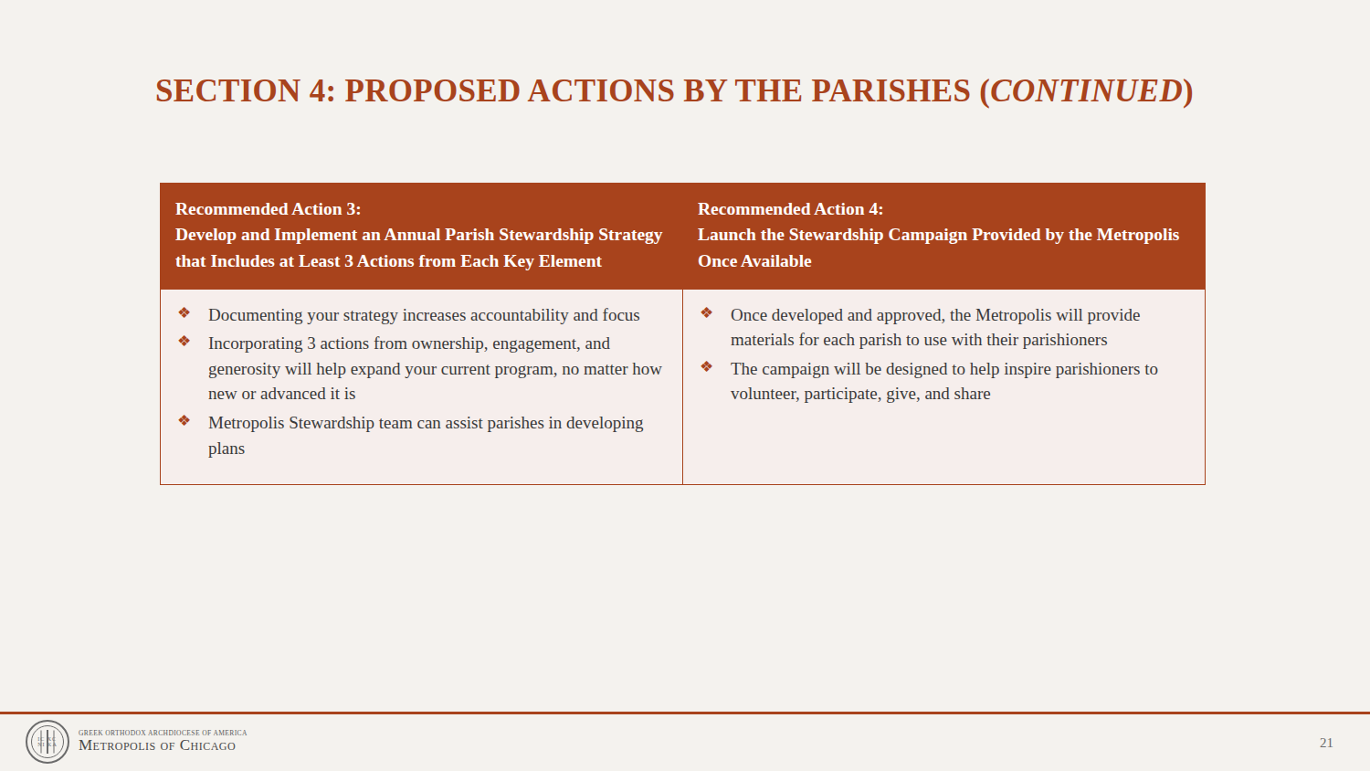SECTION 4: PROPOSED ACTIONS BY THE PARISHES (CONTINUED)
| Recommended Action 3: Develop and Implement an Annual Parish Stewardship Strategy that Includes at Least 3 Actions from Each Key Element | Recommended Action 4: Launch the Stewardship Campaign Provided by the Metropolis Once Available |
| --- | --- |
| Documenting your strategy increases accountability and focus Incorporating 3 actions from ownership, engagement, and generosity will help expand your current program, no matter how new or advanced it is Metropolis Stewardship team can assist parishes in developing plans | Once developed and approved, the Metropolis will provide materials for each parish to use with their parishioners The campaign will be designed to help inspire parishioners to volunteer, participate, give, and share |
IC XC
NI KA
Greek Orthodox Archdiocese of America
Metropolis of Chicago
21